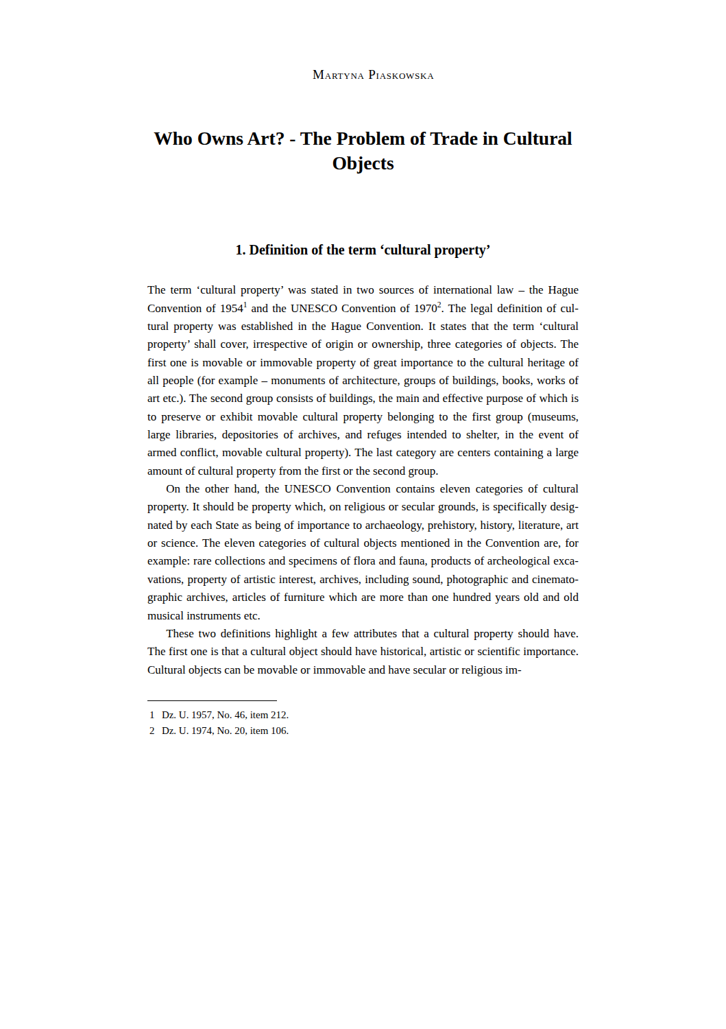Martyna Piaskowska
Who Owns Art? - The Problem of Trade in Cultural Objects
1. Definition of the term ‘cultural property’
The term ‘cultural property’ was stated in two sources of international law – the Hague Convention of 19541 and the UNESCO Convention of 19702. The legal definition of cultural property was established in the Hague Convention. It states that the term ‘cultural property’ shall cover, irrespective of origin or ownership, three categories of objects. The first one is movable or immovable property of great importance to the cultural heritage of all people (for example – monuments of architecture, groups of buildings, books, works of art etc.). The second group consists of buildings, the main and effective purpose of which is to preserve or exhibit movable cultural property belonging to the first group (museums, large libraries, depositories of archives, and refuges intended to shelter, in the event of armed conflict, movable cultural property). The last category are centers containing a large amount of cultural property from the first or the second group.
On the other hand, the UNESCO Convention contains eleven categories of cultural property. It should be property which, on religious or secular grounds, is specifically designated by each State as being of importance to archaeology, prehistory, history, literature, art or science. The eleven categories of cultural objects mentioned in the Convention are, for example: rare collections and specimens of flora and fauna, products of archeological excavations, property of artistic interest, archives, including sound, photographic and cinematographic archives, articles of furniture which are more than one hundred years old and old musical instruments etc.
These two definitions highlight a few attributes that a cultural property should have. The first one is that a cultural object should have historical, artistic or scientific importance. Cultural objects can be movable or immovable and have secular or religious im-
1 Dz. U. 1957, No. 46, item 212.
2 Dz. U. 1974, No. 20, item 106.